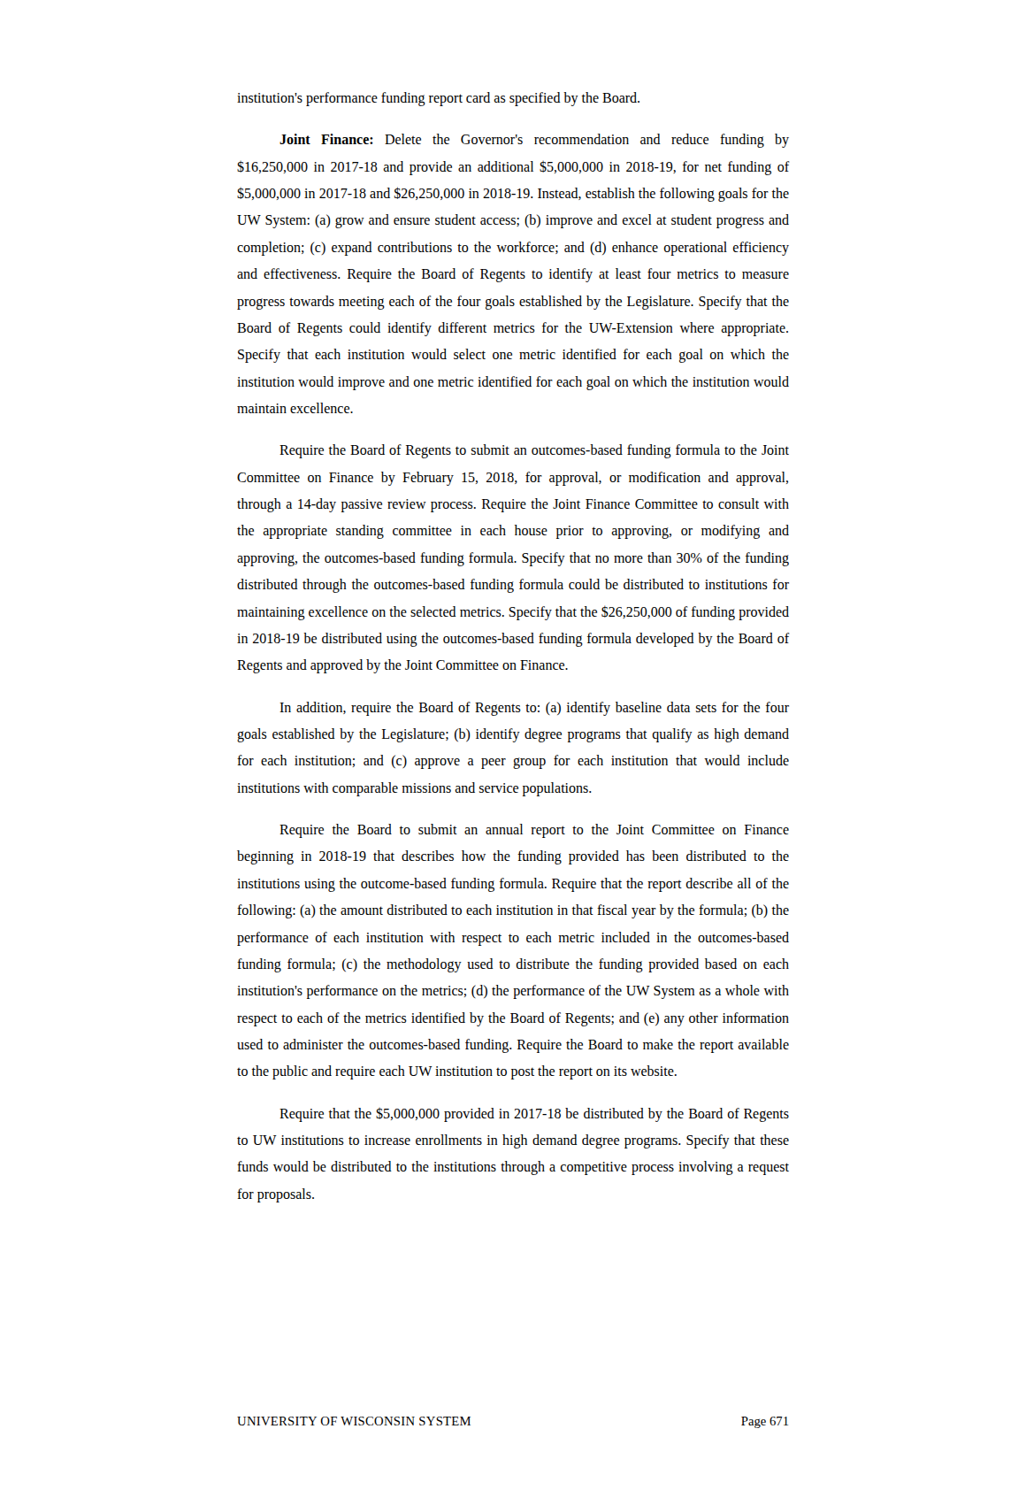institution's performance funding report card as specified by the Board.
Joint Finance: Delete the Governor's recommendation and reduce funding by $16,250,000 in 2017-18 and provide an additional $5,000,000 in 2018-19, for net funding of $5,000,000 in 2017-18 and $26,250,000 in 2018-19. Instead, establish the following goals for the UW System: (a) grow and ensure student access; (b) improve and excel at student progress and completion; (c) expand contributions to the workforce; and (d) enhance operational efficiency and effectiveness. Require the Board of Regents to identify at least four metrics to measure progress towards meeting each of the four goals established by the Legislature. Specify that the Board of Regents could identify different metrics for the UW-Extension where appropriate. Specify that each institution would select one metric identified for each goal on which the institution would improve and one metric identified for each goal on which the institution would maintain excellence.
Require the Board of Regents to submit an outcomes-based funding formula to the Joint Committee on Finance by February 15, 2018, for approval, or modification and approval, through a 14-day passive review process. Require the Joint Finance Committee to consult with the appropriate standing committee in each house prior to approving, or modifying and approving, the outcomes-based funding formula. Specify that no more than 30% of the funding distributed through the outcomes-based funding formula could be distributed to institutions for maintaining excellence on the selected metrics. Specify that the $26,250,000 of funding provided in 2018-19 be distributed using the outcomes-based funding formula developed by the Board of Regents and approved by the Joint Committee on Finance.
In addition, require the Board of Regents to: (a) identify baseline data sets for the four goals established by the Legislature; (b) identify degree programs that qualify as high demand for each institution; and (c) approve a peer group for each institution that would include institutions with comparable missions and service populations.
Require the Board to submit an annual report to the Joint Committee on Finance beginning in 2018-19 that describes how the funding provided has been distributed to the institutions using the outcome-based funding formula. Require that the report describe all of the following: (a) the amount distributed to each institution in that fiscal year by the formula; (b) the performance of each institution with respect to each metric included in the outcomes-based funding formula; (c) the methodology used to distribute the funding provided based on each institution's performance on the metrics; (d) the performance of the UW System as a whole with respect to each of the metrics identified by the Board of Regents; and (e) any other information used to administer the outcomes-based funding. Require the Board to make the report available to the public and require each UW institution to post the report on its website.
Require that the $5,000,000 provided in 2017-18 be distributed by the Board of Regents to UW institutions to increase enrollments in high demand degree programs. Specify that these funds would be distributed to the institutions through a competitive process involving a request for proposals.
UNIVERSITY OF WISCONSIN SYSTEM Page 671